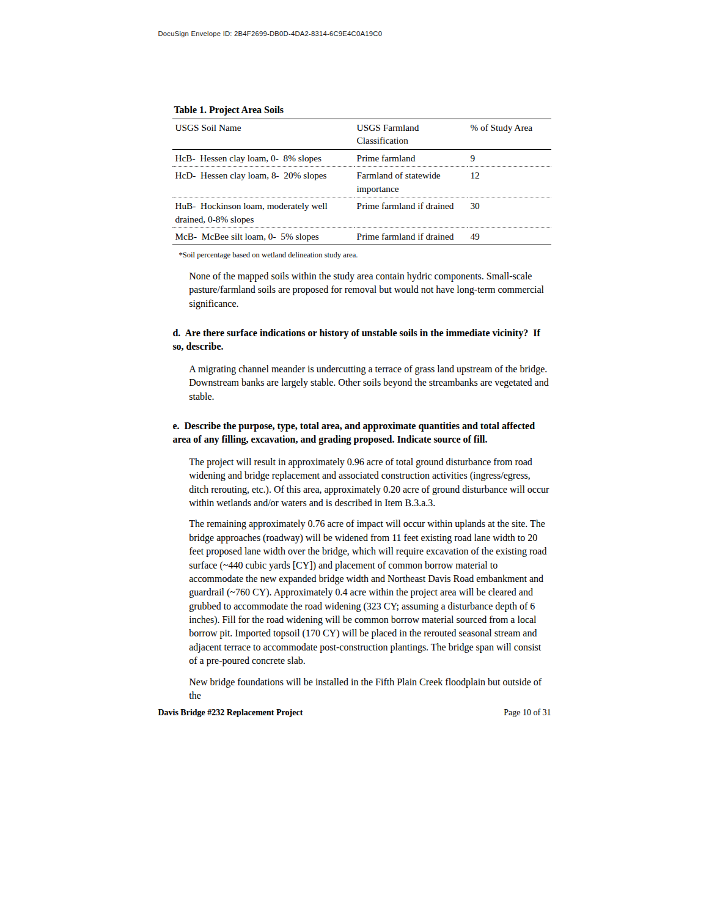DocuSign Envelope ID: 2B4F2699-DB0D-4DA2-8314-6C9E4C0A19C0
Table 1. Project Area Soils
| USGS Soil Name | USGS Farmland Classification | % of Study Area |
| --- | --- | --- |
| HcB- Hessen clay loam, 0- 8% slopes | Prime farmland | 9 |
| HcD- Hessen clay loam, 8- 20% slopes | Farmland of statewide importance | 12 |
| HuB- Hockinson loam, moderately well drained, 0-8% slopes | Prime farmland if drained | 30 |
| McB- McBee silt loam, 0- 5% slopes | Prime farmland if drained | 49 |
*Soil percentage based on wetland delineation study area.
None of the mapped soils within the study area contain hydric components. Small-scale pasture/farmland soils are proposed for removal but would not have long-term commercial significance.
d. Are there surface indications or history of unstable soils in the immediate vicinity? If so, describe.
A migrating channel meander is undercutting a terrace of grass land upstream of the bridge. Downstream banks are largely stable. Other soils beyond the streambanks are vegetated and stable.
e. Describe the purpose, type, total area, and approximate quantities and total affected area of any filling, excavation, and grading proposed. Indicate source of fill.
The project will result in approximately 0.96 acre of total ground disturbance from road widening and bridge replacement and associated construction activities (ingress/egress, ditch rerouting, etc.). Of this area, approximately 0.20 acre of ground disturbance will occur within wetlands and/or waters and is described in Item B.3.a.3.
The remaining approximately 0.76 acre of impact will occur within uplands at the site. The bridge approaches (roadway) will be widened from 11 feet existing road lane width to 20 feet proposed lane width over the bridge, which will require excavation of the existing road surface (~440 cubic yards [CY]) and placement of common borrow material to accommodate the new expanded bridge width and Northeast Davis Road embankment and guardrail (~760 CY). Approximately 0.4 acre within the project area will be cleared and grubbed to accommodate the road widening (323 CY; assuming a disturbance depth of 6 inches). Fill for the road widening will be common borrow material sourced from a local borrow pit. Imported topsoil (170 CY) will be placed in the rerouted seasonal stream and adjacent terrace to accommodate post-construction plantings. The bridge span will consist of a pre-poured concrete slab.
New bridge foundations will be installed in the Fifth Plain Creek floodplain but outside of the
Davis Bridge #232 Replacement Project Page 10 of 31